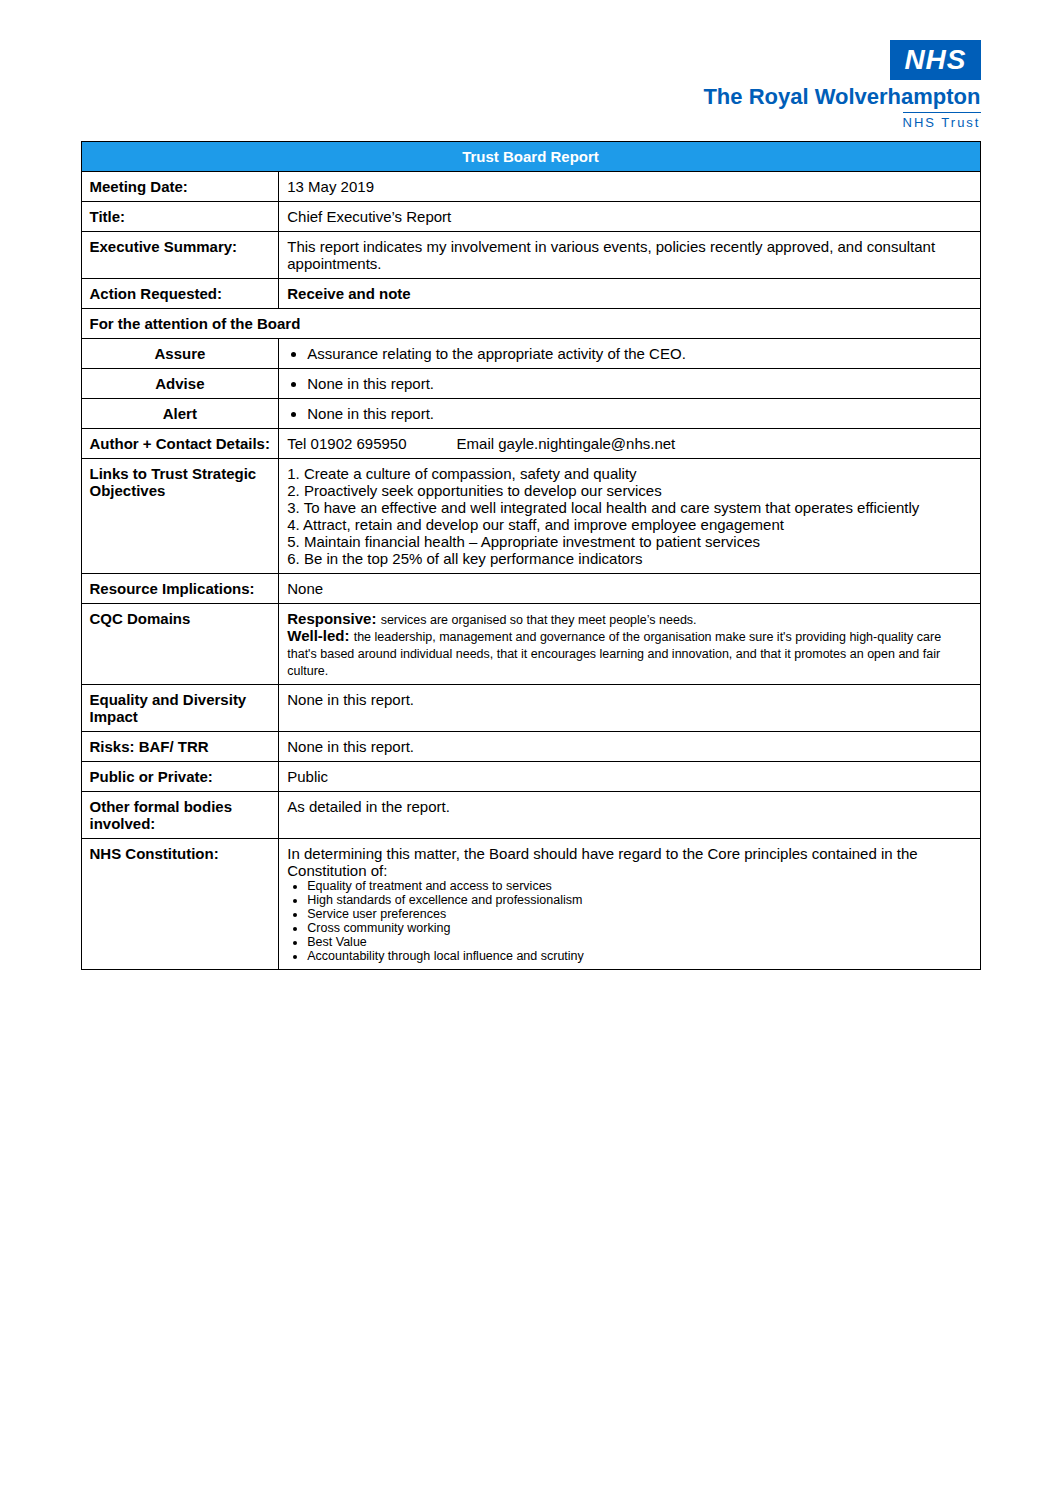NHS
The Royal Wolverhampton
NHS Trust
| Trust Board Report |
| Meeting Date: | 13 May 2019 |
| Title: | Chief Executive’s Report |
| Executive Summary: | This report indicates my involvement in various events, policies recently approved, and consultant appointments. |
| Action Requested: | Receive and note |
| For the attention of the Board |
| Assure | Assurance relating to the appropriate activity of the CEO. |
| Advise | None in this report. |
| Alert | None in this report. |
| Author + Contact Details: | Tel 01902 695950 Email gayle.nightingale@nhs.net |
| Links to Trust Strategic Objectives | 1. Create a culture of compassion, safety and quality 2. Proactively seek opportunities to develop our services 3. To have an effective and well integrated local health and care system that operates efficiently 4. Attract, retain and develop our staff, and improve employee engagement 5. Maintain financial health – Appropriate investment to patient services 6. Be in the top 25% of all key performance indicators |
| Resource Implications: | None |
| CQC Domains | Responsive: services are organised so that they meet people’s needs. Well-led: the leadership, management and governance of the organisation make sure it's providing high-quality care that's based around individual needs, that it encourages learning and innovation, and that it promotes an open and fair culture. |
| Equality and Diversity Impact | None in this report. |
| Risks: BAF/ TRR | None in this report. |
| Public or Private: | Public |
| Other formal bodies involved: | As detailed in the report. |
| NHS Constitution: | In determining this matter, the Board should have regard to the Core principles contained in the Constitution of: Equality of treatment and access to services High standards of excellence and professionalism Service user preferences Cross community working Best Value Accountability through local influence and scrutiny |